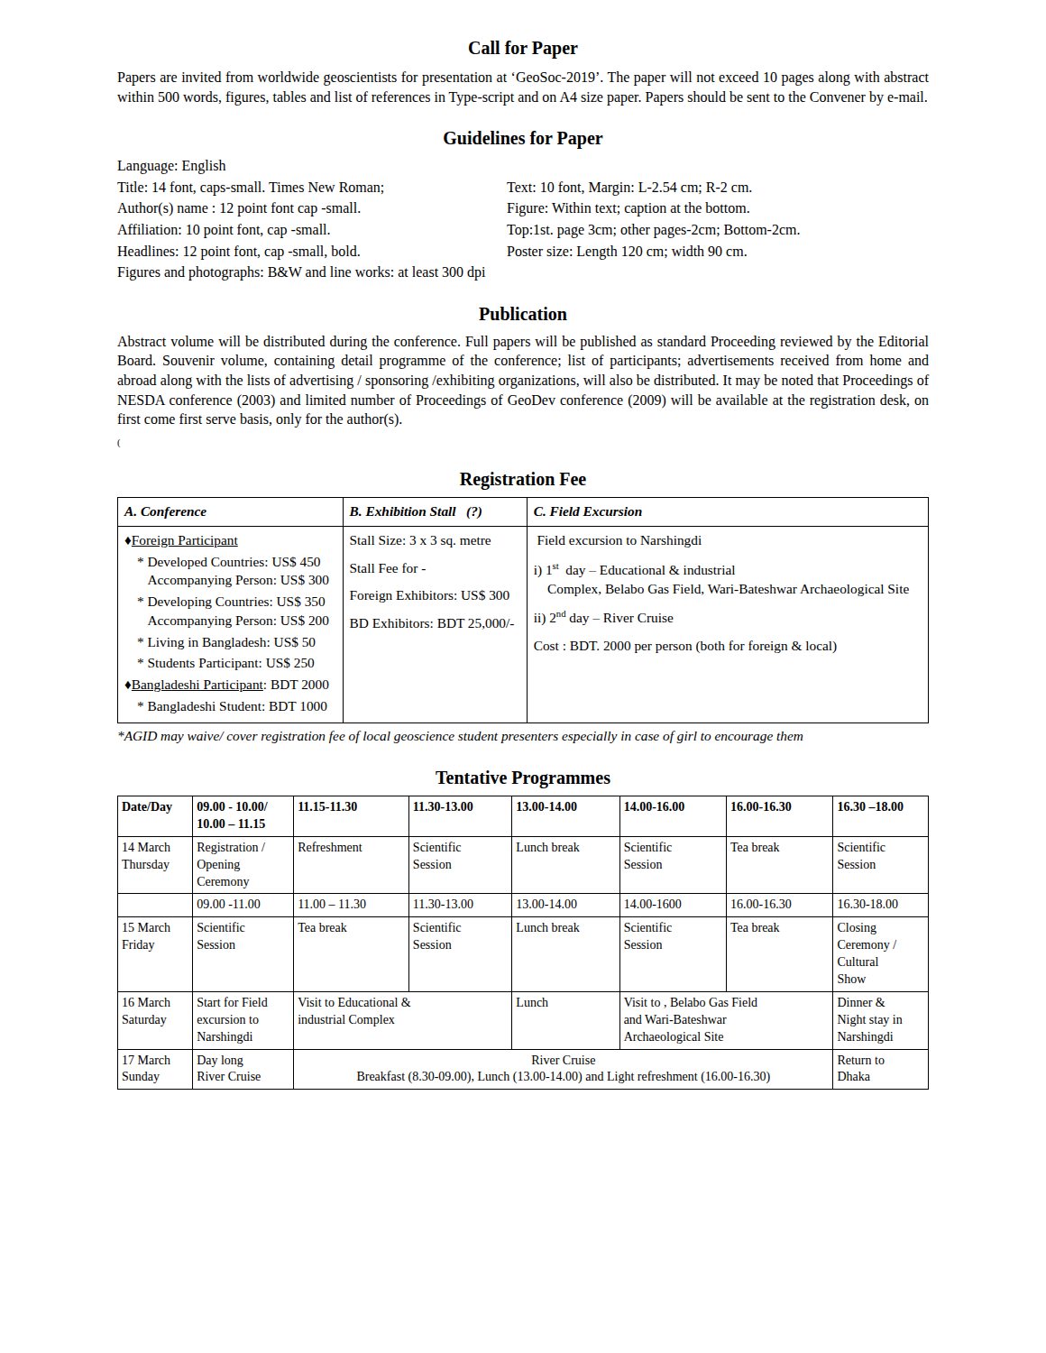Call for Paper
Papers are invited from worldwide geoscientists for presentation at ‘GeoSoc-2019’. The paper will not exceed 10 pages along with abstract within 500 words, figures, tables and list of references in Type-script and on A4 size paper. Papers should be sent to the Convener by e-mail.
Guidelines for Paper
Language: English
Title: 14 font, caps-small. Times New Roman;
Text: 10 font, Margin: L-2.54 cm; R-2 cm.
Author(s) name : 12 point font cap -small.
Figure: Within text; caption at the bottom.
Affiliation: 10 point font, cap -small.
Top:1st. page 3cm; other pages-2cm; Bottom-2cm.
Headlines: 12 point font, cap -small, bold.
Poster size: Length 120 cm; width 90 cm.
Figures and photographs: B&W and line works: at least 300 dpi
Publication
Abstract volume will be distributed during the conference. Full papers will be published as standard Proceeding reviewed by the Editorial Board. Souvenir volume, containing detail programme of the conference; list of participants; advertisements received from home and abroad along with the lists of advertising / sponsoring /exhibiting organizations, will also be distributed. It may be noted that Proceedings of NESDA conference (2003) and limited number of Proceedings of GeoDev conference (2009) will be available at the registration desk, on first come first serve basis, only for the author(s).
(
Registration Fee
| A. Conference | B. Exhibition Stall (?) | C. Field Excursion |
| --- | --- | --- |
| Foreign Participant Developed Countries: US$ 450 Accompanying Person: US$ 300 Developing Countries: US$ 350 Accompanying Person: US$ 200 Living in Bangladesh: US$ 50 Students Participant: US$ 250 Bangladeshi Participant : BDT 2000 Bangladeshi Student: BDT 1000 | Stall Size: 3 x 3 sq. metre Stall Fee for - Foreign Exhibitors: US$ 300 BD Exhibitors: BDT 25,000/- | Field excursion to Narshingdi i) 1 st day – Educational & industrial Complex, Belabo Gas Field, Wari-Bateshwar Archaeological Site ii) 2 nd day – River Cruise Cost : BDT. 2000 per person (both for foreign & local) |
*AGID may waive/ cover registration fee of local geoscience student presenters especially in case of girl to encourage them
Tentative Programmes
| Date/Day | 09.00 - 10.00/ 10.00 – 11.15 | 11.15-11.30 | 11.30-13.00 | 13.00-14.00 | 14.00-16.00 | 16.00-16.30 | 16.30 –18.00 |
| --- | --- | --- | --- | --- | --- | --- | --- |
| 14 March Thursday | Registration / Opening Ceremony | Refreshment | Scientific Session | Lunch break | Scientific Session | Tea break | Scientific Session |
| | 09.00 -11.00 | 11.00 – 11.30 | 11.30-13.00 | 13.00-14.00 | 14.00-1600 | 16.00-16.30 | 16.30-18.00 |
| 15 March Friday | Scientific Session | Tea break | Scientific Session | Lunch break | Scientific Session | Tea break | Closing Ceremony / Cultural Show |
| 16 March Saturday | Start for Field excursion to Narshingdi | Visit to Educational & industrial Complex | Lunch | Visit to , Belabo Gas Field and Wari-Bateshwar Archaeological Site | Dinner & Night stay in Narshingdi |
| 17 March Sunday | Day long River Cruise | River Cruise Breakfast (8.30-09.00), Lunch (13.00-14.00) and Light refreshment (16.00-16.30) | Return to Dhaka |